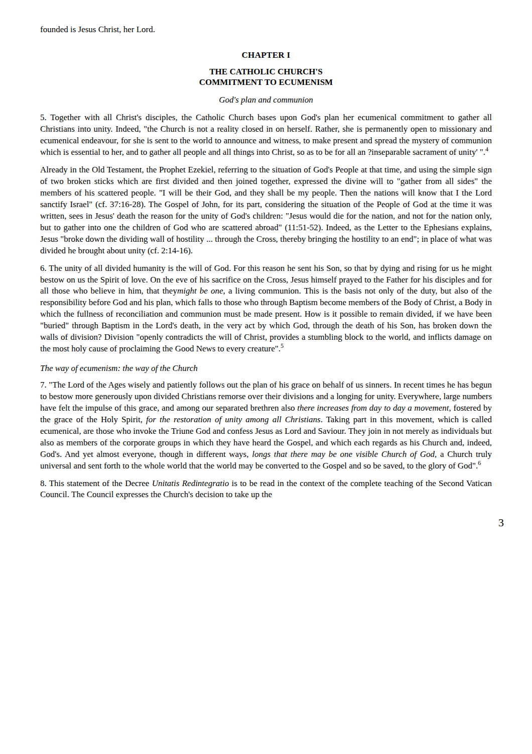founded is Jesus Christ, her Lord.
CHAPTER I
THE CATHOLIC CHURCH'S
COMMITMENT TO ECUMENISM
God's plan and communion
5. Together with all Christ's disciples, the Catholic Church bases upon God's plan her ecumenical commitment to gather all Christians into unity. Indeed, "the Church is not a reality closed in on herself. Rather, she is permanently open to missionary and ecumenical endeavour, for she is sent to the world to announce and witness, to make present and spread the mystery of communion which is essential to her, and to gather all people and all things into Christ, so as to be for all an ?inseparable sacrament of unity' ".4
Already in the Old Testament, the Prophet Ezekiel, referring to the situation of God's People at that time, and using the simple sign of two broken sticks which are first divided and then joined together, expressed the divine will to "gather from all sides" the members of his scattered people. "I will be their God, and they shall be my people. Then the nations will know that I the Lord sanctify Israel" (cf. 37:16-28). The Gospel of John, for its part, considering the situation of the People of God at the time it was written, sees in Jesus' death the reason for the unity of God's children: "Jesus would die for the nation, and not for the nation only, but to gather into one the children of God who are scattered abroad" (11:51-52). Indeed, as the Letter to the Ephesians explains, Jesus "broke down the dividing wall of hostility ... through the Cross, thereby bringing the hostility to an end"; in place of what was divided he brought about unity (cf. 2:14-16).
6. The unity of all divided humanity is the will of God. For this reason he sent his Son, so that by dying and rising for us he might bestow on us the Spirit of love. On the eve of his sacrifice on the Cross, Jesus himself prayed to the Father for his disciples and for all those who believe in him, that theymight be one, a living communion. This is the basis not only of the duty, but also of the responsibility before God and his plan, which falls to those who through Baptism become members of the Body of Christ, a Body in which the fullness of reconciliation and communion must be made present. How is it possible to remain divided, if we have been "buried" through Baptism in the Lord's death, in the very act by which God, through the death of his Son, has broken down the walls of division? Division "openly contradicts the will of Christ, provides a stumbling block to the world, and inflicts damage on the most holy cause of proclaiming the Good News to every creature".5
The way of ecumenism: the way of the Church
7. "The Lord of the Ages wisely and patiently follows out the plan of his grace on behalf of us sinners. In recent times he has begun to bestow more generously upon divided Christians remorse over their divisions and a longing for unity. Everywhere, large numbers have felt the impulse of this grace, and among our separated brethren also there increases from day to day a movement, fostered by the grace of the Holy Spirit, for the restoration of unity among all Christians. Taking part in this movement, which is called ecumenical, are those who invoke the Triune God and confess Jesus as Lord and Saviour. They join in not merely as individuals but also as members of the corporate groups in which they have heard the Gospel, and which each regards as his Church and, indeed, God's. And yet almost everyone, though in different ways, longs that there may be one visible Church of God, a Church truly universal and sent forth to the whole world that the world may be converted to the Gospel and so be saved, to the glory of God".6
8. This statement of the Decree Unitatis Redintegratio is to be read in the context of the complete teaching of the Second Vatican Council. The Council expresses the Church's decision to take up the
3